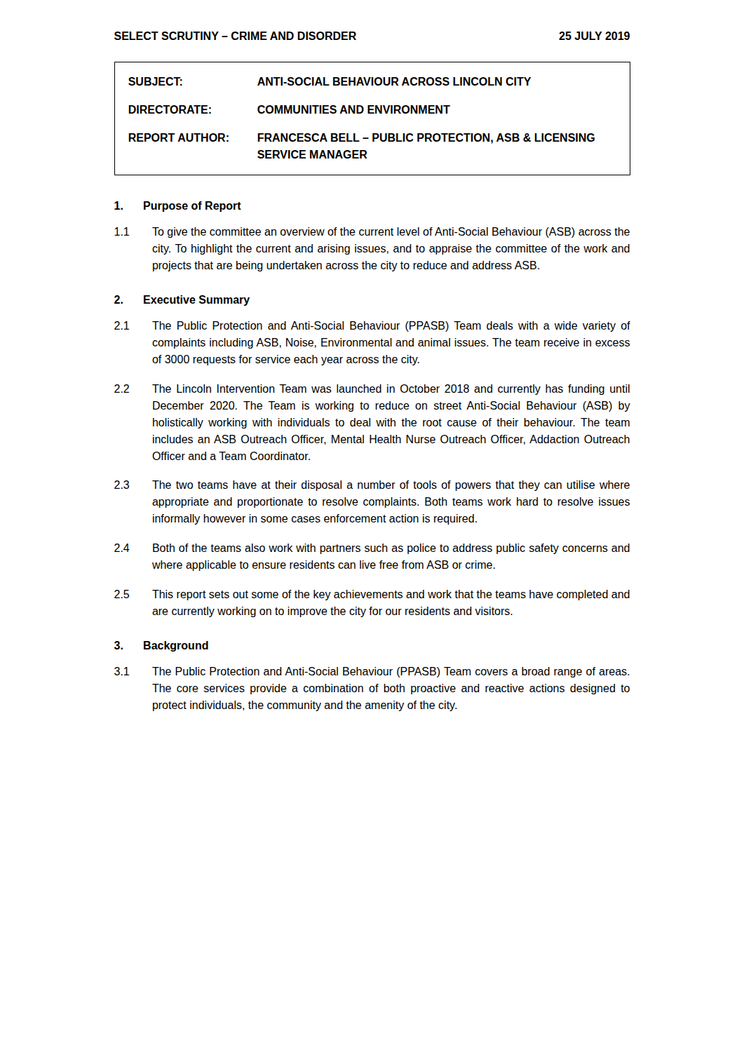Select Scrutiny – Crime and Disorder 25 July 2019
Subject:
Anti-Social Behaviour Across Lincoln City
Directorate:
Communities and Environment
Report Author:
Francesca Bell – Public Protection, ASB & Licensing Service Manager
1. Purpose of Report
1.1
To give the committee an overview of the current level of Anti-Social Behaviour (ASB) across the city. To highlight the current and arising issues, and to appraise the committee of the work and projects that are being undertaken across the city to reduce and address ASB.
2. Executive Summary
2.1
The Public Protection and Anti-Social Behaviour (PPASB) Team deals with a wide variety of complaints including ASB, Noise, Environmental and animal issues. The team receive in excess of 3000 requests for service each year across the city.
2.2
The Lincoln Intervention Team was launched in October 2018 and currently has funding until December 2020. The Team is working to reduce on street Anti-Social Behaviour (ASB) by holistically working with individuals to deal with the root cause of their behaviour. The team includes an ASB Outreach Officer, Mental Health Nurse Outreach Officer, Addaction Outreach Officer and a Team Coordinator.
2.3
The two teams have at their disposal a number of tools of powers that they can utilise where appropriate and proportionate to resolve complaints. Both teams work hard to resolve issues informally however in some cases enforcement action is required.
2.4
Both of the teams also work with partners such as police to address public safety concerns and where applicable to ensure residents can live free from ASB or crime.
2.5
This report sets out some of the key achievements and work that the teams have completed and are currently working on to improve the city for our residents and visitors.
3. Background
3.1
The Public Protection and Anti-Social Behaviour (PPASB) Team covers a broad range of areas. The core services provide a combination of both proactive and reactive actions designed to protect individuals, the community and the amenity of the city.